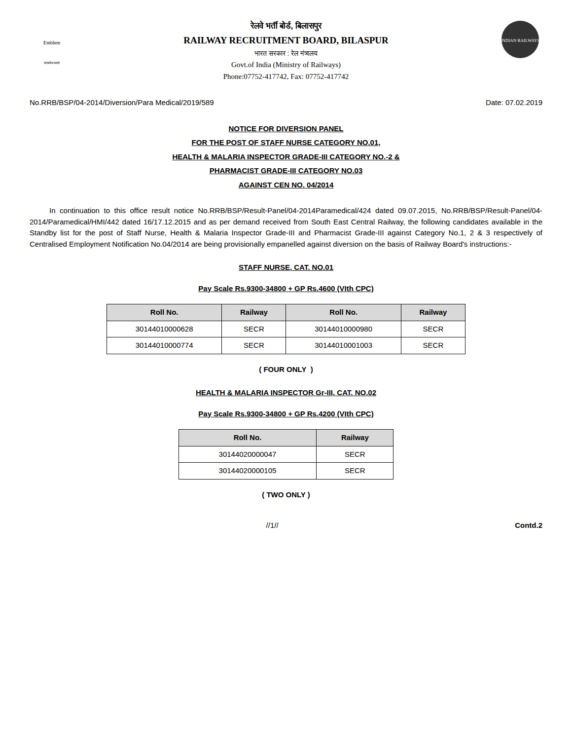रेलवे भर्ती बोर्ड, बिलासपुर
RAILWAY RECRUITMENT BOARD, BILASPUR
भारत सरकार : रेल मंत्रालय
Govt.of India (Ministry of Railways)
Phone:07752-417742, Fax: 07752-417742
No.RRB/BSP/04-2014/Diversion/Para Medical/2019/589 Date: 07.02.2019
NOTICE FOR DIVERSION PANEL
FOR THE POST OF STAFF NURSE CATEGORY NO.01,
HEALTH & MALARIA INSPECTOR GRADE-III CATEGORY NO.-2 &
PHARMACIST GRADE-III CATEGORY NO.03
AGAINST CEN NO. 04/2014
In continuation to this office result notice No.RRB/BSP/Result-Panel/04-2014Paramedical/424 dated 09.07.2015, No.RRB/BSP/Result-Panel/04-2014/Paramedical/HMI/442 dated 16/17.12.2015 and as per demand received from South East Central Railway, the following candidates available in the Standby list for the post of Staff Nurse, Health & Malaria Inspector Grade-III and Pharmacist Grade-III against Category No.1, 2 & 3 respectively of Centralised Employment Notification No.04/2014 are being provisionally empanelled against diversion on the basis of Railway Board's instructions:-
STAFF NURSE, CAT. NO.01
Pay Scale Rs.9300-34800 + GP Rs.4600 (VIth CPC)
| Roll No. | Railway | Roll No. | Railway |
| --- | --- | --- | --- |
| 30144010000628 | SECR | 30144010000980 | SECR |
| 30144010000774 | SECR | 30144010001003 | SECR |
( FOUR ONLY )
HEALTH & MALARIA INSPECTOR Gr-III, CAT. NO.02
Pay Scale Rs.9300-34800 + GP Rs.4200 (VIth CPC)
| Roll No. | Railway |
| --- | --- |
| 30144020000047 | SECR |
| 30144020000105 | SECR |
( TWO ONLY )
//1// Contd.2